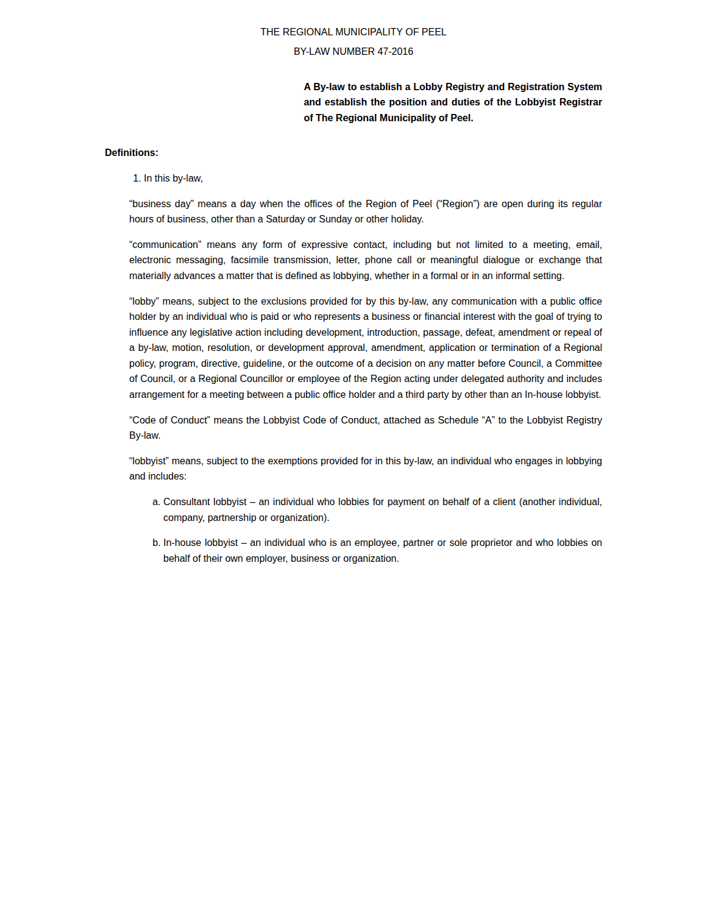THE REGIONAL MUNICIPALITY OF PEEL
BY-LAW NUMBER 47-2016
A By-law to establish a Lobby Registry and Registration System and establish the position and duties of the Lobbyist Registrar of The Regional Municipality of Peel.
Definitions:
In this by-law,
“business day” means a day when the offices of the Region of Peel (“Region”) are open during its regular hours of business, other than a Saturday or Sunday or other holiday.
“communication” means any form of expressive contact, including but not limited to a meeting, email, electronic messaging, facsimile transmission, letter, phone call or meaningful dialogue or exchange that materially advances a matter that is defined as lobbying, whether in a formal or in an informal setting.
“lobby” means, subject to the exclusions provided for by this by-law, any communication with a public office holder by an individual who is paid or who represents a business or financial interest with the goal of trying to influence any legislative action including development, introduction, passage, defeat, amendment or repeal of a by-law, motion, resolution, or development approval, amendment, application or termination of a Regional policy, program, directive, guideline, or the outcome of a decision on any matter before Council, a Committee of Council, or a Regional Councillor or employee of the Region acting under delegated authority and includes arrangement for a meeting between a public office holder and a third party by other than an In-house lobbyist.
“Code of Conduct” means the Lobbyist Code of Conduct, attached as Schedule “A” to the Lobbyist Registry By-law.
“lobbyist” means, subject to the exemptions provided for in this by-law, an individual who engages in lobbying and includes:
Consultant lobbyist – an individual who lobbies for payment on behalf of a client (another individual, company, partnership or organization).
In-house lobbyist – an individual who is an employee, partner or sole proprietor and who lobbies on behalf of their own employer, business or organization.